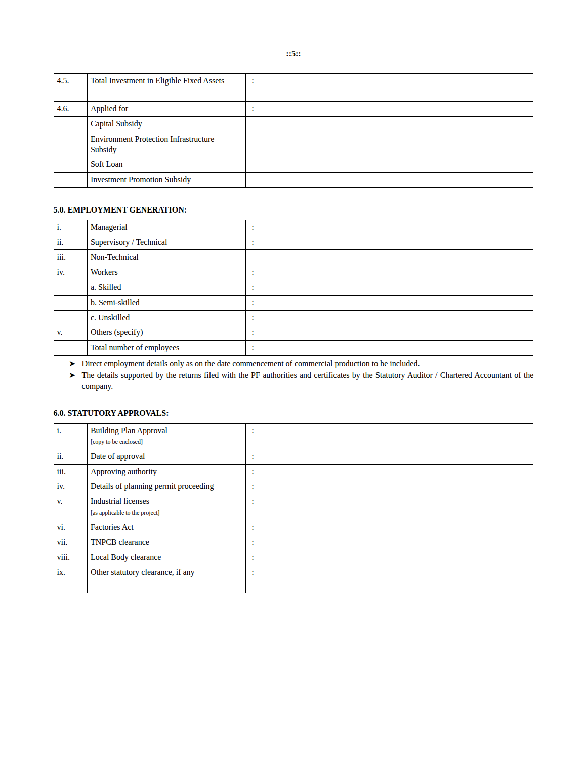::5::
| 4.5. | Total Investment in Eligible Fixed Assets | : | |
| 4.6. | Applied for | : | |
| | Capital Subsidy | | |
| | Environment Protection Infrastructure Subsidy | | |
| | Soft Loan | | |
| | Investment Promotion Subsidy | | |
5.0. EMPLOYMENT GENERATION:
| i. | Managerial | : | |
| ii. | Supervisory / Technical | : | |
| iii. | Non-Technical | | |
| iv. | Workers | : | |
| | a. Skilled | : | |
| | b. Semi-skilled | : | |
| | c. Unskilled | : | |
| v. | Others (specify) | : | |
| | Total number of employees | : | |
Direct employment details only as on the date commencement of commercial production to be included.
The details supported by the returns filed with the PF authorities and certificates by the Statutory Auditor / Chartered Accountant of the company.
6.0. STATUTORY APPROVALS:
| i. | Building Plan Approval [copy to be enclosed] | : | |
| ii. | Date of approval | : | |
| iii. | Approving authority | : | |
| iv. | Details of planning permit proceeding | : | |
| v. | Industrial licenses [as applicable to the project] | : | |
| vi. | Factories Act | : | |
| vii. | TNPCB clearance | : | |
| viii. | Local Body clearance | : | |
| ix. | Other statutory clearance, if any | : | |